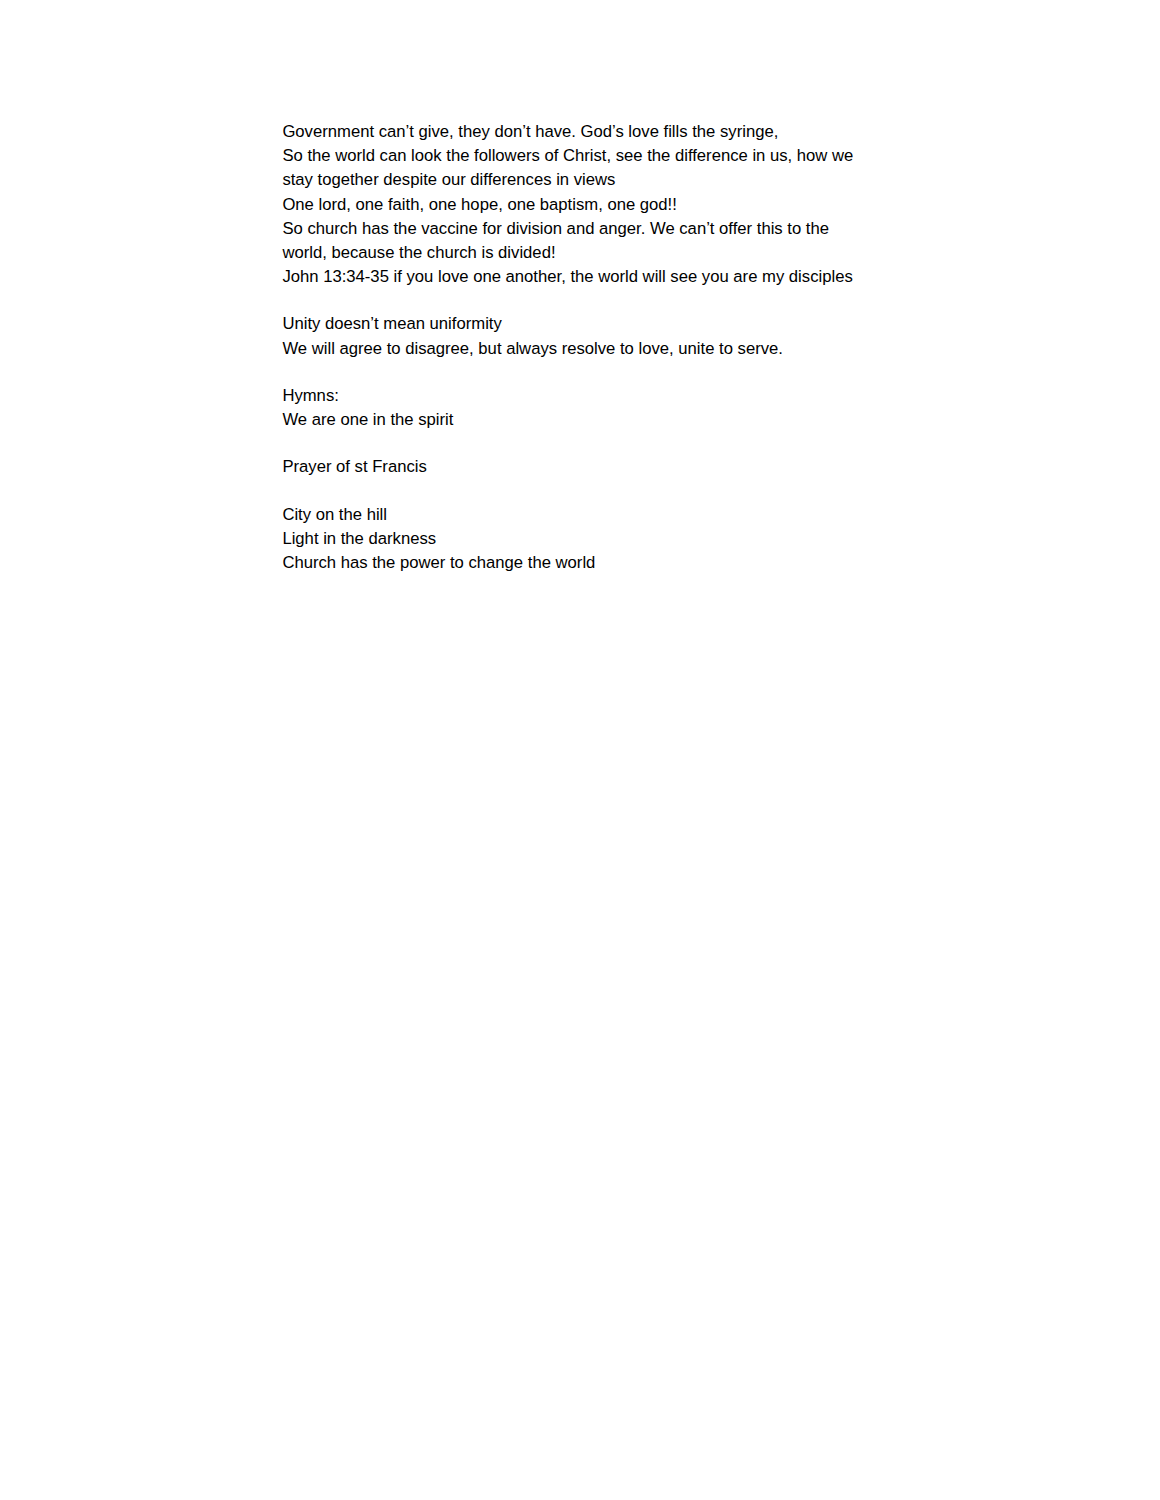Government can’t give, they don’t have. God’s love fills the syringe,
So the world can look the followers of Christ, see the difference in us, how we stay together despite our differences in views
One lord, one faith, one hope, one baptism, one god!!
So church has the vaccine for division and anger. We can’t offer this to the world, because the church is divided!
John 13:34-35 if you love one another, the world will see you are my disciples
Unity doesn’t mean uniformity
We will agree to disagree, but always resolve to love, unite to serve.
Hymns:
We are one in the spirit
Prayer of st Francis
City on the hill
Light in the darkness
Church has the power to change the world